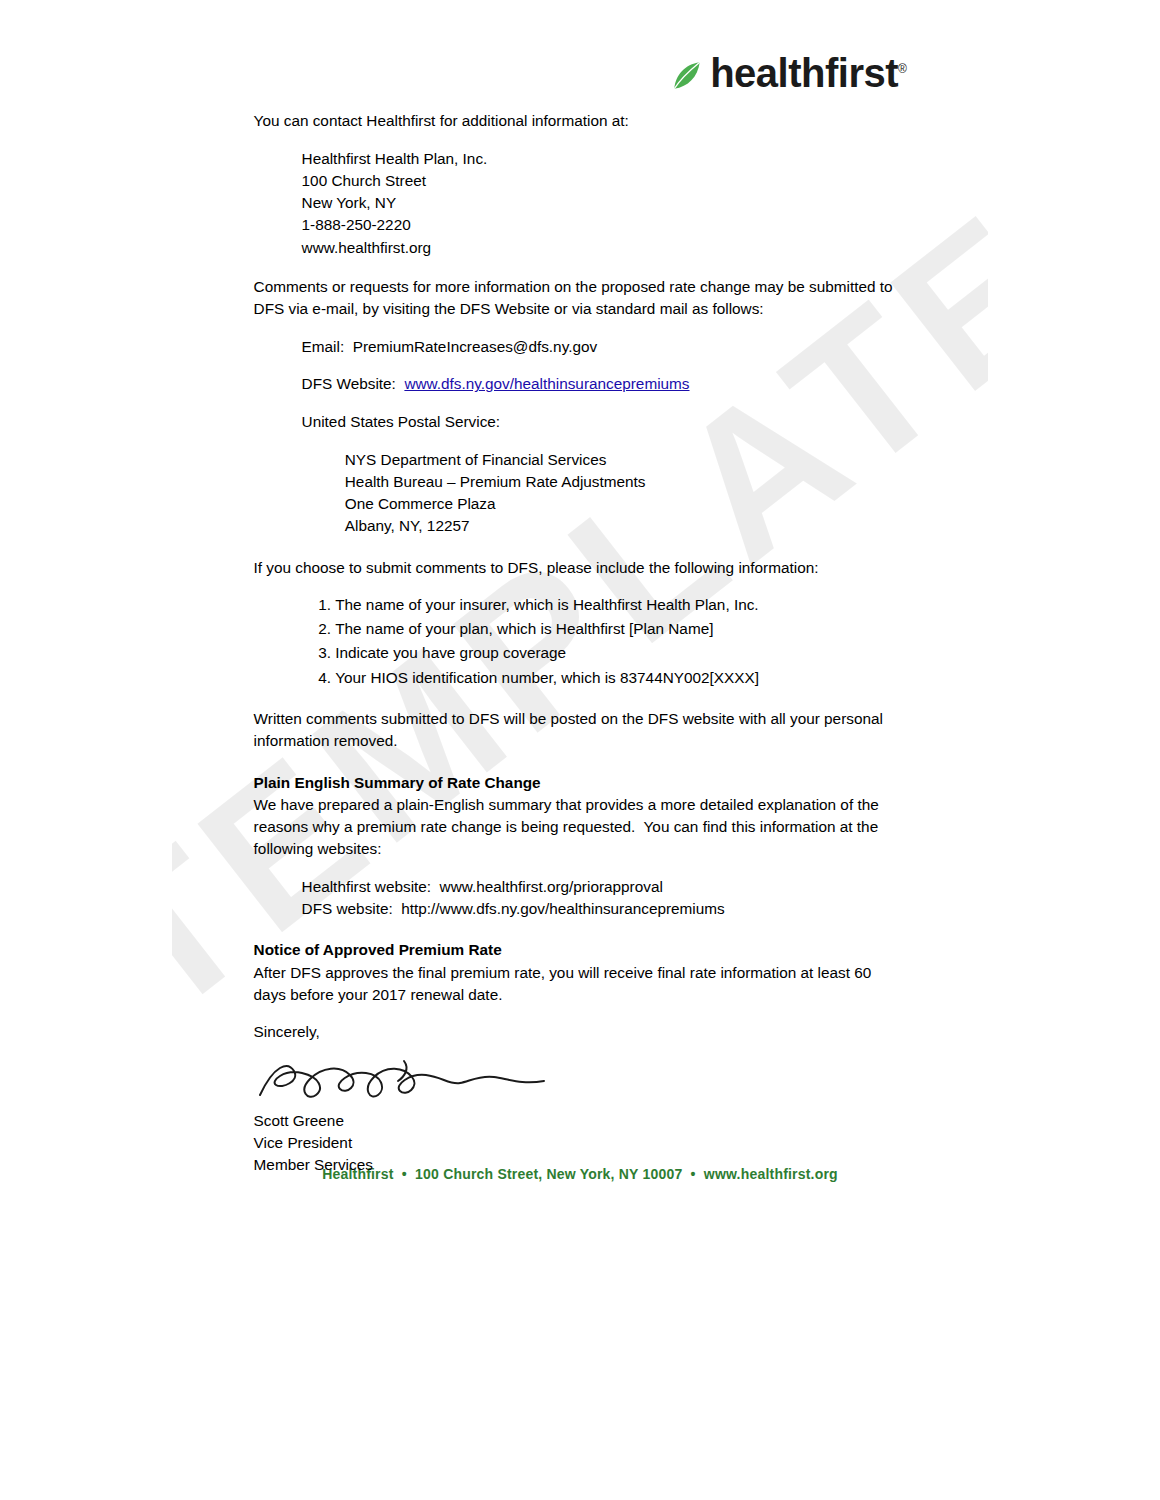TEMPLATE
health first®
You can contact Healthfirst for additional information at:
Healthfirst Health Plan, Inc.
100 Church Street
New York, NY
1-888-250-2220
www.healthfirst.org
Comments or requests for more information on the proposed rate change may be submitted to DFS via e-mail, by visiting the DFS Website or via standard mail as follows:
Email: PremiumRateIncreases@dfs.ny.gov
DFS Website: www.dfs.ny.gov/healthinsurancepremiums
United States Postal Service:
NYS Department of Financial Services
Health Bureau – Premium Rate Adjustments
One Commerce Plaza
Albany, NY, 12257
If you choose to submit comments to DFS, please include the following information:
The name of your insurer, which is Healthfirst Health Plan, Inc.
The name of your plan, which is Healthfirst [Plan Name]
Indicate you have group coverage
Your HIOS identification number, which is 83744NY002[XXXX]
Written comments submitted to DFS will be posted on the DFS website with all your personal information removed.
Plain English Summary of Rate Change
We have prepared a plain-English summary that provides a more detailed explanation of the reasons why a premium rate change is being requested. You can find this information at the following websites:
Healthfirst website: www.healthfirst.org/priorapproval
DFS website: http://www.dfs.ny.gov/healthinsurancepremiums
Notice of Approved Premium Rate
After DFS approves the final premium rate, you will receive final rate information at least 60 days before your 2017 renewal date.
Sincerely,
Scott Greene
Vice President
Member Services
Healthfirst • 100 Church Street, New York, NY 10007 • www.healthfirst.org